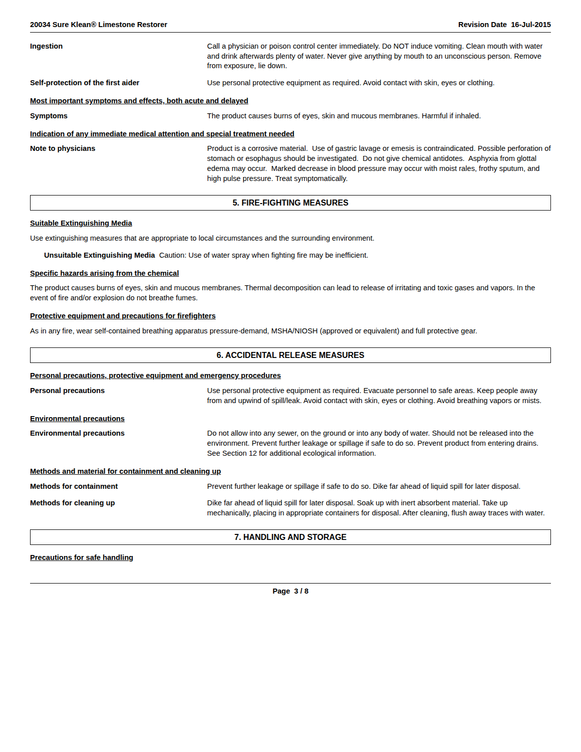20034 Sure Klean® Limestone Restorer Revision Date 16-Jul-2015
Ingestion
Call a physician or poison control center immediately. Do NOT induce vomiting. Clean mouth with water and drink afterwards plenty of water. Never give anything by mouth to an unconscious person. Remove from exposure, lie down.
Self-protection of the first aider
Use personal protective equipment as required. Avoid contact with skin, eyes or clothing.
Most important symptoms and effects, both acute and delayed
Symptoms
The product causes burns of eyes, skin and mucous membranes. Harmful if inhaled.
Indication of any immediate medical attention and special treatment needed
Note to physicians
Product is a corrosive material. Use of gastric lavage or emesis is contraindicated. Possible perforation of stomach or esophagus should be investigated. Do not give chemical antidotes. Asphyxia from glottal edema may occur. Marked decrease in blood pressure may occur with moist rales, frothy sputum, and high pulse pressure. Treat symptomatically.
5. FIRE-FIGHTING MEASURES
Suitable Extinguishing Media
Use extinguishing measures that are appropriate to local circumstances and the surrounding environment.
Unsuitable Extinguishing Media Caution: Use of water spray when fighting fire may be inefficient.
Specific hazards arising from the chemical
The product causes burns of eyes, skin and mucous membranes. Thermal decomposition can lead to release of irritating and toxic gases and vapors. In the event of fire and/or explosion do not breathe fumes.
Protective equipment and precautions for firefighters
As in any fire, wear self-contained breathing apparatus pressure-demand, MSHA/NIOSH (approved or equivalent) and full protective gear.
6. ACCIDENTAL RELEASE MEASURES
Personal precautions, protective equipment and emergency procedures
Personal precautions
Use personal protective equipment as required. Evacuate personnel to safe areas. Keep people away from and upwind of spill/leak. Avoid contact with skin, eyes or clothing. Avoid breathing vapors or mists.
Environmental precautions
Environmental precautions
Do not allow into any sewer, on the ground or into any body of water. Should not be released into the environment. Prevent further leakage or spillage if safe to do so. Prevent product from entering drains. See Section 12 for additional ecological information.
Methods and material for containment and cleaning up
Methods for containment
Prevent further leakage or spillage if safe to do so. Dike far ahead of liquid spill for later disposal.
Methods for cleaning up
Dike far ahead of liquid spill for later disposal. Soak up with inert absorbent material. Take up mechanically, placing in appropriate containers for disposal. After cleaning, flush away traces with water.
7. HANDLING AND STORAGE
Precautions for safe handling
Page 3 / 8